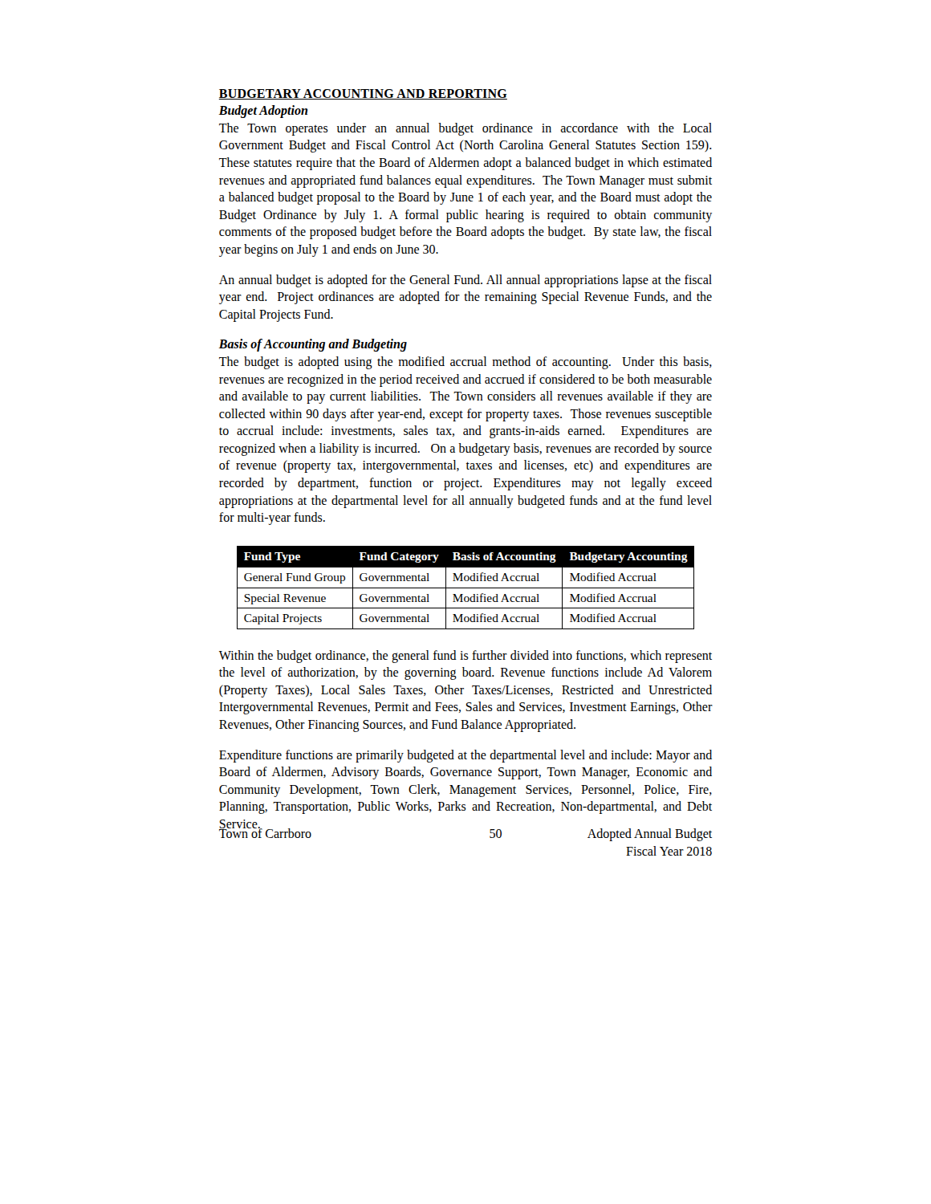BUDGETARY ACCOUNTING AND REPORTING
Budget Adoption
The Town operates under an annual budget ordinance in accordance with the Local Government Budget and Fiscal Control Act (North Carolina General Statutes Section 159). These statutes require that the Board of Aldermen adopt a balanced budget in which estimated revenues and appropriated fund balances equal expenditures. The Town Manager must submit a balanced budget proposal to the Board by June 1 of each year, and the Board must adopt the Budget Ordinance by July 1. A formal public hearing is required to obtain community comments of the proposed budget before the Board adopts the budget. By state law, the fiscal year begins on July 1 and ends on June 30.
An annual budget is adopted for the General Fund. All annual appropriations lapse at the fiscal year end. Project ordinances are adopted for the remaining Special Revenue Funds, and the Capital Projects Fund.
Basis of Accounting and Budgeting
The budget is adopted using the modified accrual method of accounting. Under this basis, revenues are recognized in the period received and accrued if considered to be both measurable and available to pay current liabilities. The Town considers all revenues available if they are collected within 90 days after year-end, except for property taxes. Those revenues susceptible to accrual include: investments, sales tax, and grants-in-aids earned. Expenditures are recognized when a liability is incurred. On a budgetary basis, revenues are recorded by source of revenue (property tax, intergovernmental, taxes and licenses, etc) and expenditures are recorded by department, function or project. Expenditures may not legally exceed appropriations at the departmental level for all annually budgeted funds and at the fund level for multi-year funds.
| Fund Type | Fund Category | Basis of Accounting | Budgetary Accounting |
| --- | --- | --- | --- |
| General Fund Group | Governmental | Modified Accrual | Modified Accrual |
| Special Revenue | Governmental | Modified Accrual | Modified Accrual |
| Capital Projects | Governmental | Modified Accrual | Modified Accrual |
Within the budget ordinance, the general fund is further divided into functions, which represent the level of authorization, by the governing board. Revenue functions include Ad Valorem (Property Taxes), Local Sales Taxes, Other Taxes/Licenses, Restricted and Unrestricted Intergovernmental Revenues, Permit and Fees, Sales and Services, Investment Earnings, Other Revenues, Other Financing Sources, and Fund Balance Appropriated.
Expenditure functions are primarily budgeted at the departmental level and include: Mayor and Board of Aldermen, Advisory Boards, Governance Support, Town Manager, Economic and Community Development, Town Clerk, Management Services, Personnel, Police, Fire, Planning, Transportation, Public Works, Parks and Recreation, Non-departmental, and Debt Service.
Town of Carrboro
50
Adopted Annual Budget
Fiscal Year 2018